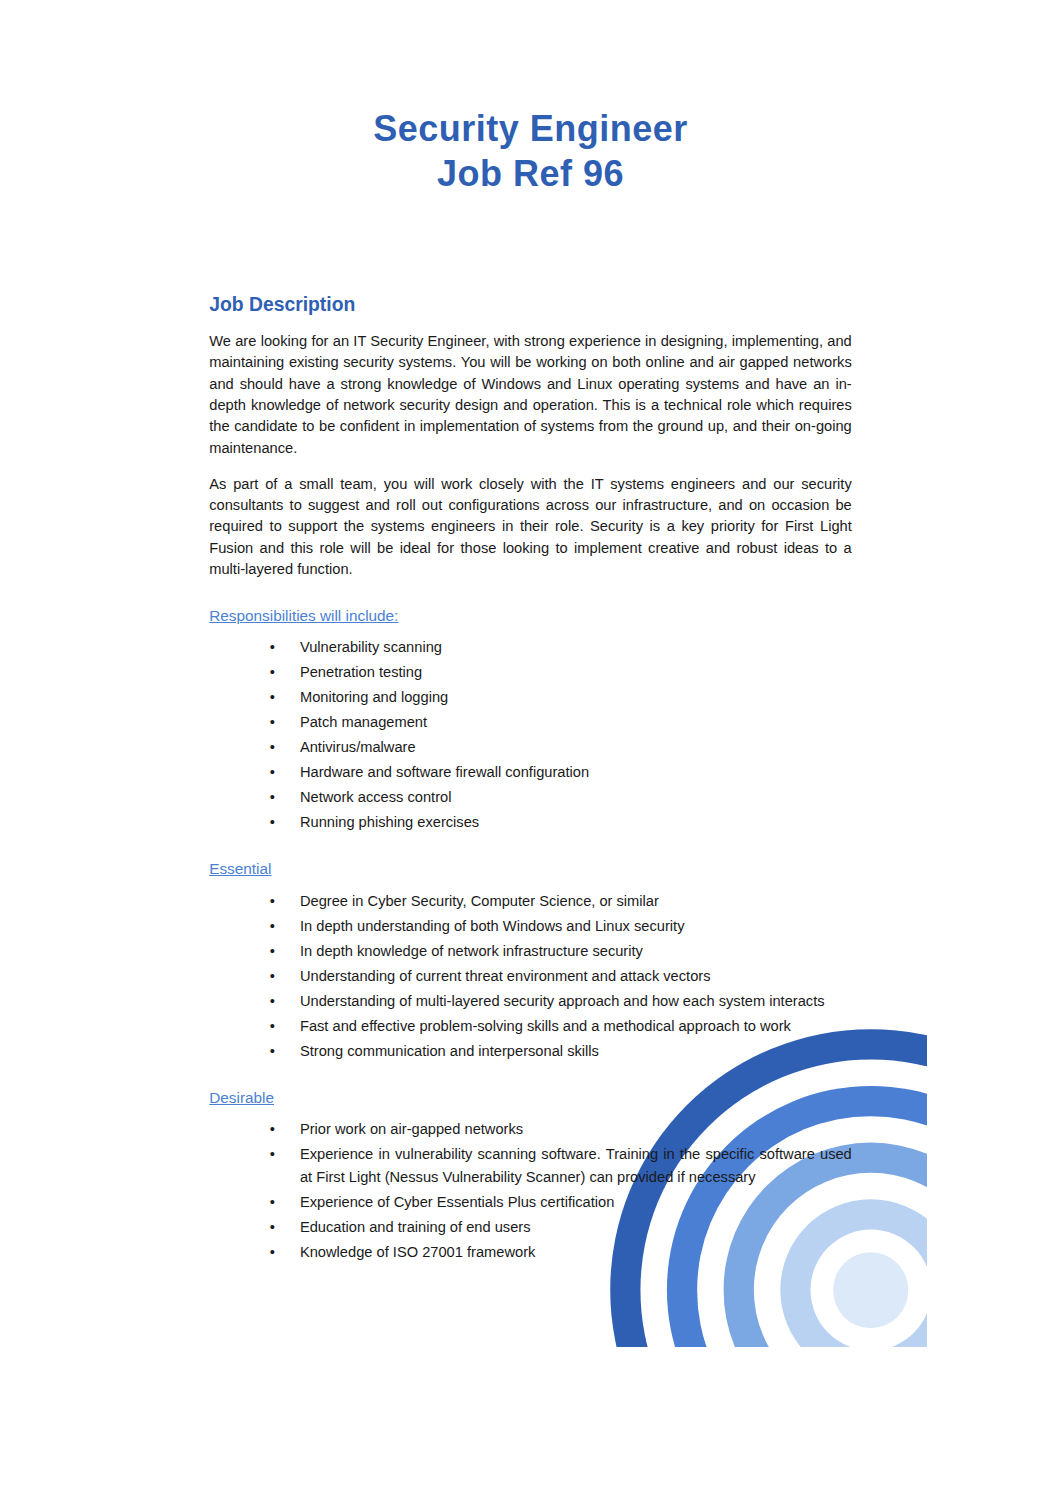Security Engineer
Job Ref 96
Job Description
We are looking for an IT Security Engineer, with strong experience in designing, implementing, and maintaining existing security systems. You will be working on both online and air gapped networks and should have a strong knowledge of Windows and Linux operating systems and have an in-depth knowledge of network security design and operation. This is a technical role which requires the candidate to be confident in implementation of systems from the ground up, and their on-going maintenance.
As part of a small team, you will work closely with the IT systems engineers and our security consultants to suggest and roll out configurations across our infrastructure, and on occasion be required to support the systems engineers in their role. Security is a key priority for First Light Fusion and this role will be ideal for those looking to implement creative and robust ideas to a multi-layered function.
Responsibilities will include:
Vulnerability scanning
Penetration testing
Monitoring and logging
Patch management
Antivirus/malware
Hardware and software firewall configuration
Network access control
Running phishing exercises
Essential
Degree in Cyber Security, Computer Science, or similar
In depth understanding of both Windows and Linux security
In depth knowledge of network infrastructure security
Understanding of current threat environment and attack vectors
Understanding of multi-layered security approach and how each system interacts
Fast and effective problem-solving skills and a methodical approach to work
Strong communication and interpersonal skills
Desirable
Prior work on air-gapped networks
Experience in vulnerability scanning software. Training in the specific software used at First Light (Nessus Vulnerability Scanner) can provided if necessary
Experience of Cyber Essentials Plus certification
Education and training of end users
Knowledge of ISO 27001 framework